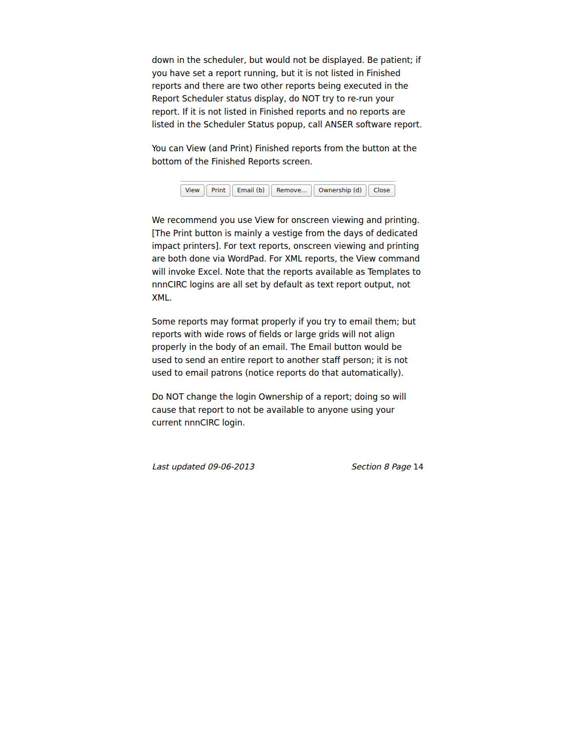down in the scheduler, but would not be displayed. Be patient; if you have set a report running, but it is not listed in Finished reports and there are two other reports being executed in the Report Scheduler status display, do NOT try to re-run your report. If it is not listed in Finished reports and no reports are listed in the Scheduler Status popup, call ANSER software report.
You can View (and Print) Finished reports from the button at the bottom of the Finished Reports screen.
View Print Email (b) Remove... Ownership (d) Close
We recommend you use View for onscreen viewing and printing. [The Print button is mainly a vestige from the days of dedicated impact printers]. For text reports, onscreen viewing and printing are both done via WordPad. For XML reports, the View command will invoke Excel. Note that the reports available as Templates to nnnCIRC logins are all set by default as text report output, not XML.
Some reports may format properly if you try to email them; but reports with wide rows of fields or large grids will not align properly in the body of an email. The Email button would be used to send an entire report to another staff person; it is not used to email patrons (notice reports do that automatically).
Do NOT change the login Ownership of a report; doing so will cause that report to not be available to anyone using your current nnnCIRC login.
Last updated 09-06-2013
Section 8 Page 14